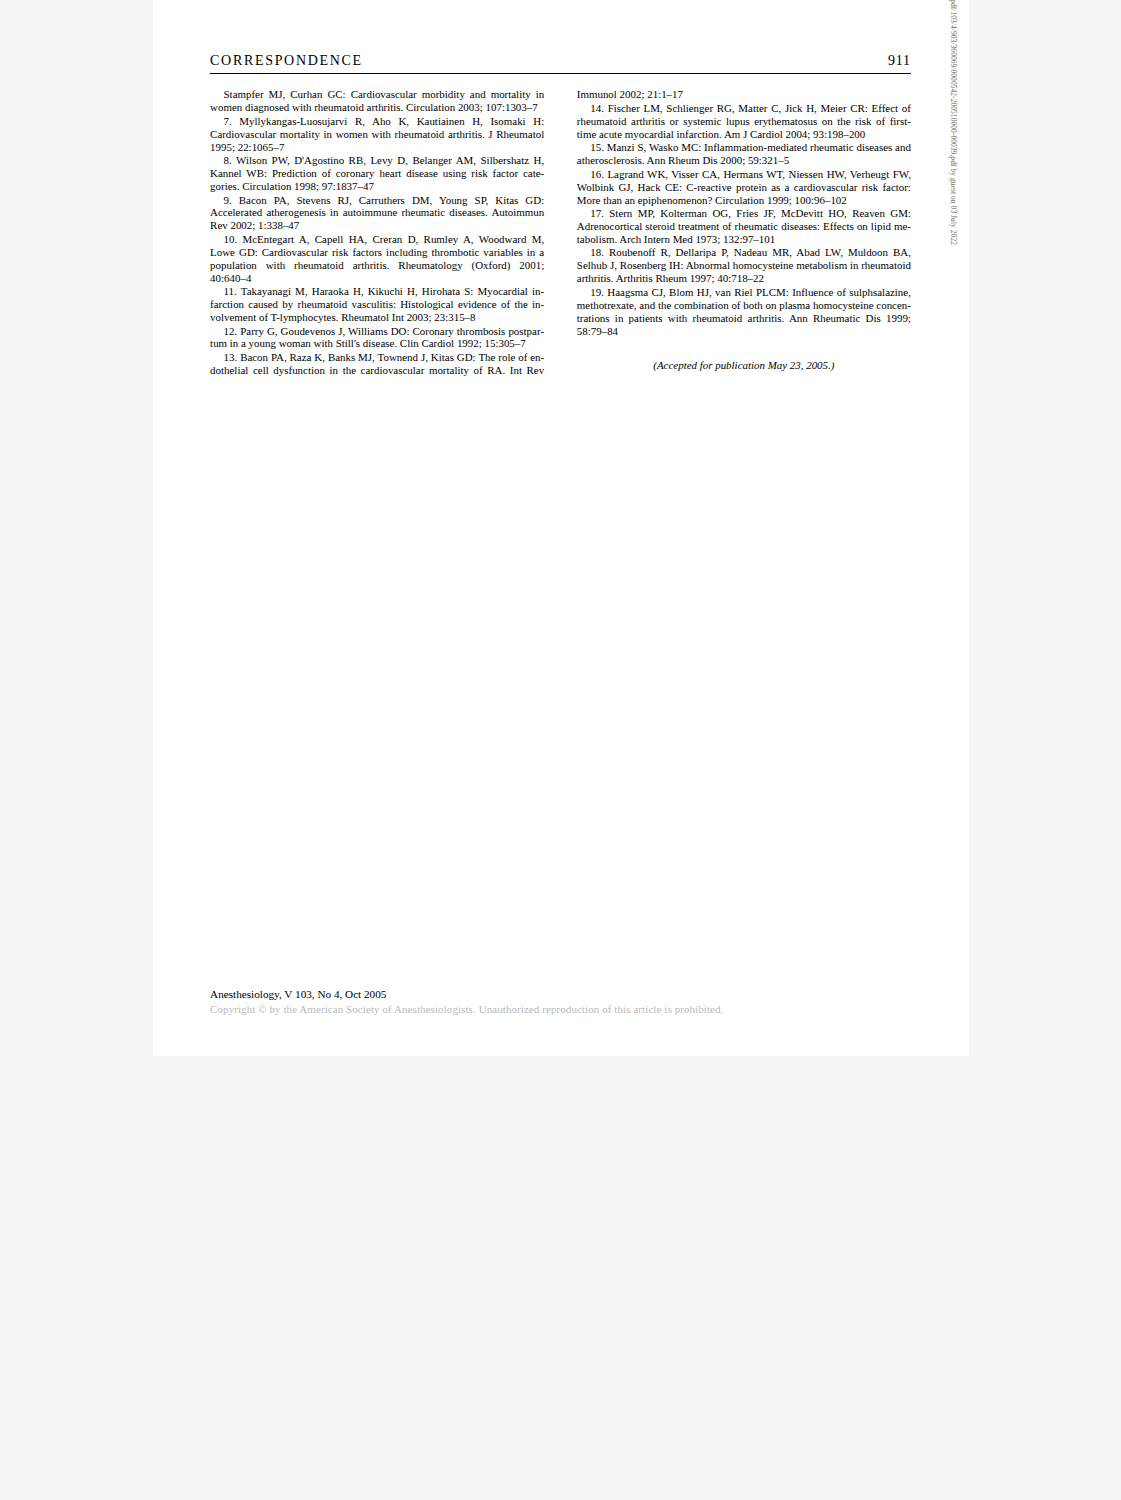CORRESPONDENCE 911
Stampfer MJ, Curhan GC: Cardiovascular morbidity and mortality in women diagnosed with rheumatoid arthritis. Circulation 2003; 107:1303–7
7. Myllykangas-Luosujarvi R, Aho K, Kautiainen H, Isomaki H: Cardiovascular mortality in women with rheumatoid arthritis. J Rheumatol 1995; 22:1065–7
8. Wilson PW, D'Agostino RB, Levy D, Belanger AM, Silbershatz H, Kannel WB: Prediction of coronary heart disease using risk factor categories. Circulation 1998; 97:1837–47
9. Bacon PA, Stevens RJ, Carruthers DM, Young SP, Kitas GD: Accelerated atherogenesis in autoimmune rheumatic diseases. Autoimmun Rev 2002; 1:338–47
10. McEntegart A, Capell HA, Creran D, Rumley A, Woodward M, Lowe GD: Cardiovascular risk factors including thrombotic variables in a population with rheumatoid arthritis. Rheumatology (Oxford) 2001; 40:640–4
11. Takayanagi M, Haraoka H, Kikuchi H, Hirohata S: Myocardial infarction caused by rheumatoid vasculitis: Histological evidence of the involvement of T-lymphocytes. Rheumatol Int 2003; 23:315–8
12. Parry G, Goudevenos J, Williams DO: Coronary thrombosis postpartum in a young woman with Still's disease. Clin Cardiol 1992; 15:305–7
13. Bacon PA, Raza K, Banks MJ, Townend J, Kitas GD: The role of endothelial cell dysfunction in the cardiovascular mortality of RA. Int Rev Immunol 2002; 21:1–17
14. Fischer LM, Schlienger RG, Matter C, Jick H, Meier CR: Effect of rheumatoid arthritis or systemic lupus erythematosus on the risk of first-time acute myocardial infarction. Am J Cardiol 2004; 93:198–200
15. Manzi S, Wasko MC: Inflammation-mediated rheumatic diseases and atherosclerosis. Ann Rheum Dis 2000; 59:321–5
16. Lagrand WK, Visser CA, Hermans WT, Niessen HW, Verheugt FW, Wolbink GJ, Hack CE: C-reactive protein as a cardiovascular risk factor: More than an epiphenomenon? Circulation 1999; 100:96–102
17. Stern MP, Kolterman OG, Fries JF, McDevitt HO, Reaven GM: Adrenocortical steroid treatment of rheumatic diseases: Effects on lipid metabolism. Arch Intern Med 1973; 132:97–101
18. Roubenoff R, Dellaripa P, Nadeau MR, Abad LW, Muldoon BA, Selhub J, Rosenberg IH: Abnormal homocysteine metabolism in rheumatoid arthritis. Arthritis Rheum 1997; 40:718–22
19. Haagsma CJ, Blom HJ, van Riel PLCM: Influence of sulphsalazine, methotrexate, and the combination of both on plasma homocysteine concentrations in patients with rheumatoid arthritis. Ann Rheumatic Dis 1999; 58:79–84
(Accepted for publication May 23, 2005.)
Downloaded from http://pubs.asahq.org/anesthesiology/article-pdf/103/4/903/360069/0000542-200510000-00039.pdf by guest on 03 July 2022
Anesthesiology, V 103, No 4, Oct 2005
Copyright © by the American Society of Anesthesiologists. Unauthorized reproduction of this article is prohibited.